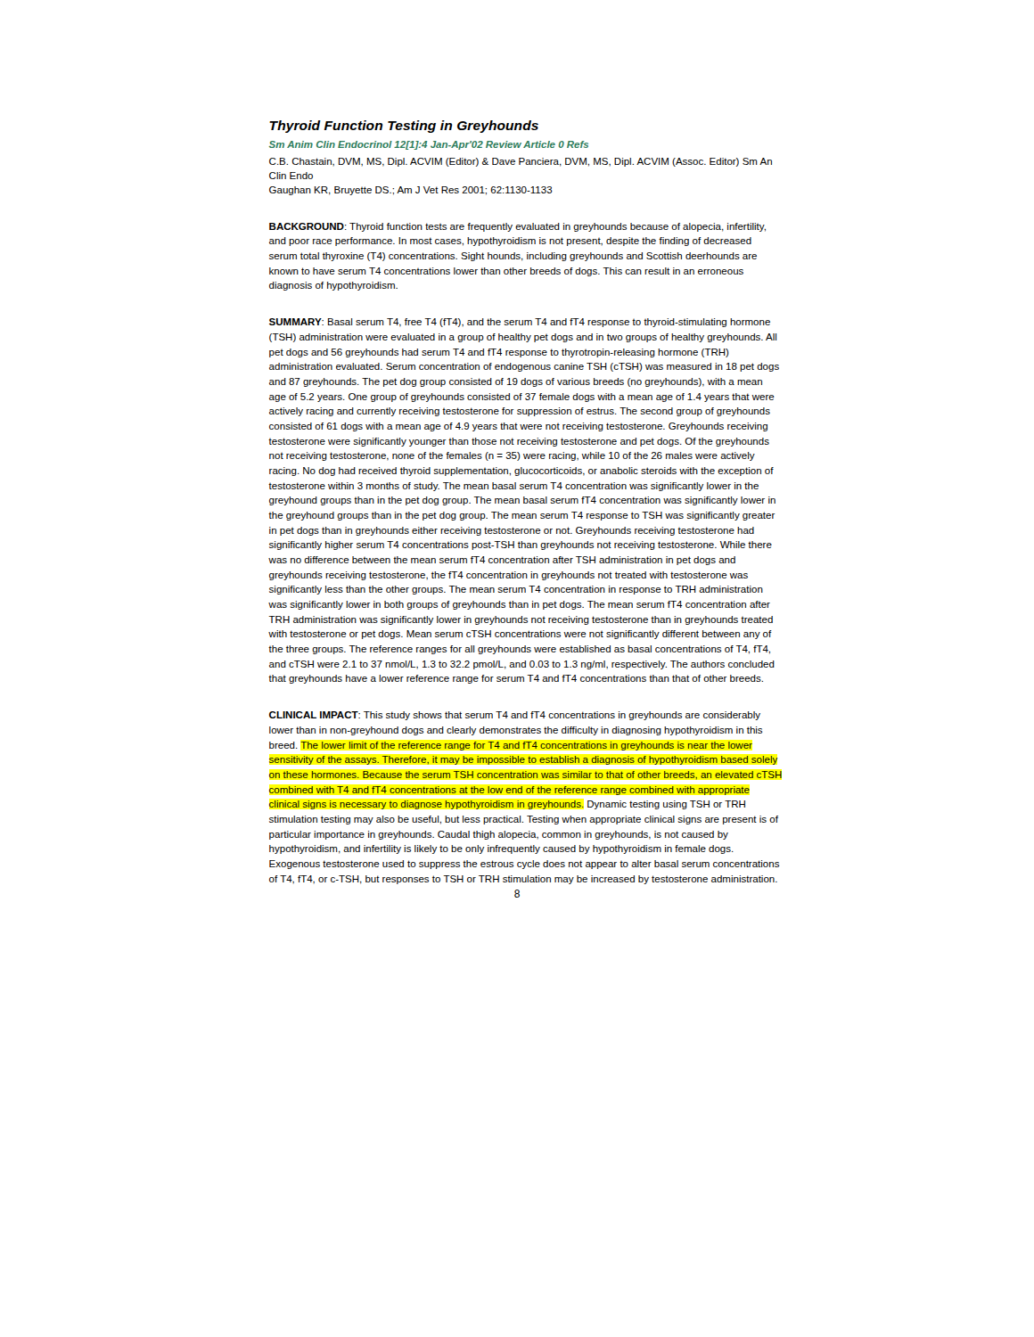Thyroid Function Testing in Greyhounds
Sm Anim Clin Endocrinol 12[1]:4 Jan-Apr'02 Review Article 0 Refs
C.B. Chastain, DVM, MS, Dipl. ACVIM (Editor) & Dave Panciera, DVM, MS, Dipl. ACVIM (Assoc. Editor) Sm An Clin Endo
Gaughan KR, Bruyette DS.; Am J Vet Res 2001; 62:1130-1133
BACKGROUND: Thyroid function tests are frequently evaluated in greyhounds because of alopecia, infertility, and poor race performance. In most cases, hypothyroidism is not present, despite the finding of decreased serum total thyroxine (T4) concentrations. Sight hounds, including greyhounds and Scottish deerhounds are known to have serum T4 concentrations lower than other breeds of dogs. This can result in an erroneous diagnosis of hypothyroidism.
SUMMARY: Basal serum T4, free T4 (fT4), and the serum T4 and fT4 response to thyroid-stimulating hormone (TSH) administration were evaluated in a group of healthy pet dogs and in two groups of healthy greyhounds. All pet dogs and 56 greyhounds had serum T4 and fT4 response to thyrotropin-releasing hormone (TRH) administration evaluated. Serum concentration of endogenous canine TSH (cTSH) was measured in 18 pet dogs and 87 greyhounds. The pet dog group consisted of 19 dogs of various breeds (no greyhounds), with a mean age of 5.2 years. One group of greyhounds consisted of 37 female dogs with a mean age of 1.4 years that were actively racing and currently receiving testosterone for suppression of estrus. The second group of greyhounds consisted of 61 dogs with a mean age of 4.9 years that were not receiving testosterone. Greyhounds receiving testosterone were significantly younger than those not receiving testosterone and pet dogs. Of the greyhounds not receiving testosterone, none of the females (n = 35) were racing, while 10 of the 26 males were actively racing. No dog had received thyroid supplementation, glucocorticoids, or anabolic steroids with the exception of testosterone within 3 months of study. The mean basal serum T4 concentration was significantly lower in the greyhound groups than in the pet dog group. The mean basal serum fT4 concentration was significantly lower in the greyhound groups than in the pet dog group. The mean serum T4 response to TSH was significantly greater in pet dogs than in greyhounds either receiving testosterone or not. Greyhounds receiving testosterone had significantly higher serum T4 concentrations post-TSH than greyhounds not receiving testosterone. While there was no difference between the mean serum fT4 concentration after TSH administration in pet dogs and greyhounds receiving testosterone, the fT4 concentration in greyhounds not treated with testosterone was significantly less than the other groups. The mean serum T4 concentration in response to TRH administration was significantly lower in both groups of greyhounds than in pet dogs. The mean serum fT4 concentration after TRH administration was significantly lower in greyhounds not receiving testosterone than in greyhounds treated with testosterone or pet dogs. Mean serum cTSH concentrations were not significantly different between any of the three groups. The reference ranges for all greyhounds were established as basal concentrations of T4, fT4, and cTSH were 2.1 to 37 nmol/L, 1.3 to 32.2 pmol/L, and 0.03 to 1.3 ng/ml, respectively. The authors concluded that greyhounds have a lower reference range for serum T4 and fT4 concentrations than that of other breeds.
CLINICAL IMPACT: This study shows that serum T4 and fT4 concentrations in greyhounds are considerably lower than in non-greyhound dogs and clearly demonstrates the difficulty in diagnosing hypothyroidism in this breed. The lower limit of the reference range for T4 and fT4 concentrations in greyhounds is near the lower sensitivity of the assays. Therefore, it may be impossible to establish a diagnosis of hypothyroidism based solely on these hormones. Because the serum TSH concentration was similar to that of other breeds, an elevated cTSH combined with T4 and fT4 concentrations at the low end of the reference range combined with appropriate clinical signs is necessary to diagnose hypothyroidism in greyhounds. Dynamic testing using TSH or TRH stimulation testing may also be useful, but less practical. Testing when appropriate clinical signs are present is of particular importance in greyhounds. Caudal thigh alopecia, common in greyhounds, is not caused by hypothyroidism, and infertility is likely to be only infrequently caused by hypothyroidism in female dogs. Exogenous testosterone used to suppress the estrous cycle does not appear to alter basal serum concentrations of T4, fT4, or c-TSH, but responses to TSH or TRH stimulation may be increased by testosterone administration.
8